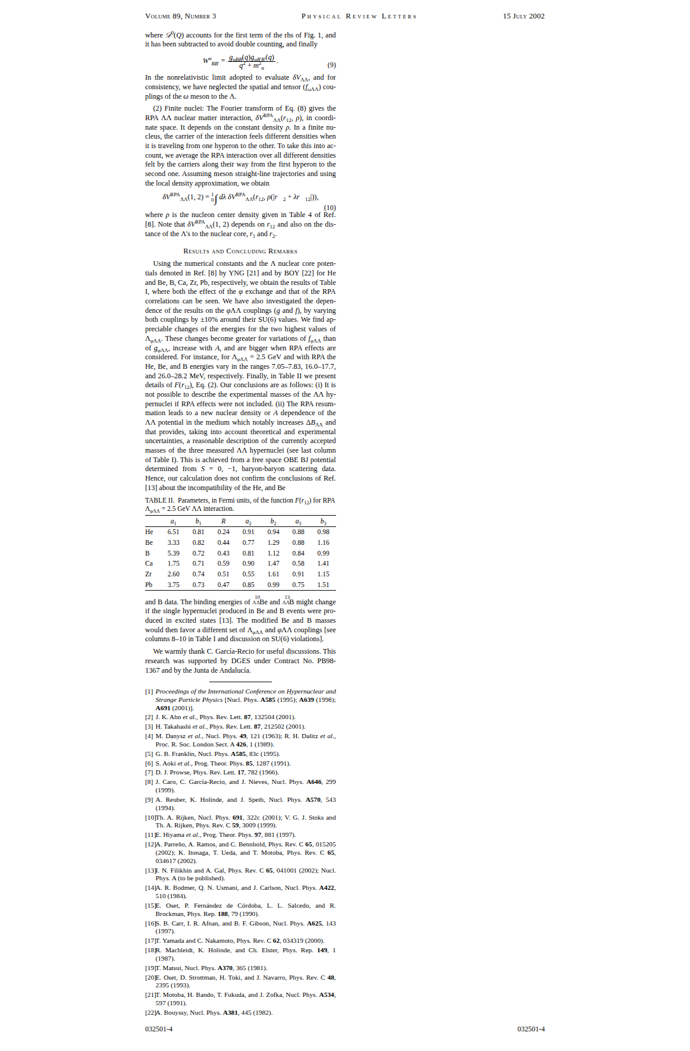Volume 89, Number 3
Physical Review Letters
15 July 2002
where 𝒟0(Q) accounts for the first term of the rhs of Fig. 1, and it has been subtracted to avoid double counting, and finally
WαBB′ = gαBB(q)gαB′B′(q) q2 + m2α. (9)
In the nonrelativistic limit adopted to evaluate δVΛΛ, and for consistency, we have neglected the spatial and tensor (fωΛΛ) couplings of the ω meson to the Λ.
(2) Finite nuclei: The Fourier transform of Eq. (8) gives the RPA ΛΛ nuclear matter interaction, δVRPAΛΛ(r12, ρ), in coordinate space. It depends on the constant density ρ. In a finite nucleus, the carrier of the interaction feels different densities when it is traveling from one hyperon to the other. To take this into account, we average the RPA interaction over all different densities felt by the carriers along their way from the first hyperon to the second one. Assuming meson straight-line trajectories and using the local density approximation, we obtain
δVRPAΛΛ(1, 2) = 10∫ dλ δVRPAΛΛ(r12, ρ(|r⃗2 + λr⃗12|)), (10)
where ρ is the nucleon center density given in Table 4 of Ref. [8]. Note that δVRPAΛΛ(1, 2) depends on r12 and also on the distance of the Λ's to the nuclear core, r1 and r2.
Results and Concluding Remarks
Using the numerical constants and the Λ nuclear core potentials denoted in Ref. [8] by YNG [21] and by BOY [22] for He and Be, B, Ca, Zr, Pb, respectively, we obtain the results of Table I, where both the effect of the φ exchange and that of the RPA correlations can be seen. We have also investigated the dependence of the results on the φ ΛΛ couplings (g and f), by varying both couplings by ±10% around their SU(6) values. We find appreciable changes of the energies for the two highest values of Λφ ΛΛ. These changes become greater for variations of fφ ΛΛ than of gφ ΛΛ, increase with A, and are bigger when RPA effects are considered. For instance, for Λφ ΛΛ = 2.5 GeV and with RPA the He, Be, and B energies vary in the ranges 7.05–7.83, 16.0–17.7, and 26.0–28.2 MeV, respectively. Finally, in Table II we present details of F(r12), Eq. (2). Our conclusions are as follows: (i) It is not possible to describe the experimental masses of the ΛΛ hypernuclei if RPA effects were not included. (ii) The RPA resummation leads to a new nuclear density or A dependence of the ΛΛ potential in the medium which notably increases ΔBΛΛ and that provides, taking into account theoretical and experimental uncertainties, a reasonable description of the currently accepted masses of the three measured ΛΛ hypernuclei (see last column of Table I). This is achieved from a free space OBE BJ potential determined from S = 0, −1, baryon-baryon scattering data. Hence, our calculation does not confirm the conclusions of Ref. [13] about the incompatibility of the He, and Be
TABLE II. Parameters, in Fermi units, of the function F ( r 12 ) for RPA Λ φ ΛΛ = 2.5 GeV ΛΛ interaction.
| | a 1 | b 1 | R | a 2 | b 2 | a 3 | b 3 |
| --- | --- | --- | --- | --- | --- | --- | --- |
| He | 6.51 | 0.81 | 0.24 | 0.91 | 0.94 | 0.88 | 0.98 |
| Be | 3.33 | 0.82 | 0.44 | 0.77 | 1.29 | 0.88 | 1.16 |
| B | 5.39 | 0.72 | 0.43 | 0.81 | 1.12 | 0.84 | 0.99 |
| Ca | 1.75 | 0.71 | 0.59 | 0.90 | 1.47 | 0.58 | 1.41 |
| Zr | 2.60 | 0.74 | 0.51 | 0.55 | 1.61 | 0.91 | 1.15 |
| Pb | 3.75 | 0.73 | 0.47 | 0.85 | 0.99 | 0.75 | 1.51 |
and B data. The binding energies of 10 ΛΛBe and 13 ΛΛB might change if the single hypernuclei produced in Be and B events were produced in excited states [13]. The modified Be and B masses would then favor a different set of Λφ ΛΛ and φ ΛΛ couplings [see columns 8–10 in Table I and discussion on SU(6) violations].
We warmly thank C. García-Recio for useful discussions. This research was supported by DGES under Contract No. PB98-1367 and by the Junta de Andalucía.
[1] Proceedings of the International Conference on Hypernuclear and Strange Particle Physics [Nucl. Phys. A585 (1995); A639 (1998); A691 (2001)].
[2] J. K. Ahn et al., Phys. Rev. Lett. 87, 132504 (2001).
[3] H. Takahashi et al., Phys. Rev. Lett. 87, 212502 (2001).
[4] M. Danysz et al., Nucl. Phys. 49, 121 (1963); R. H. Dalitz et al., Proc. R. Soc. London Sect. A 426, 1 (1989).
[5] G. B. Franklin, Nucl. Phys. A585, 83c (1995).
[6] S. Aoki et al., Prog. Theor. Phys. 85, 1287 (1991).
[7] D. J. Prowse, Phys. Rev. Lett. 17, 782 (1966).
[8] J. Caro, C. García-Recio, and J. Nieves, Nucl. Phys. A646, 299 (1999).
[9] A. Reuber, K. Holinde, and J. Speth, Nucl. Phys. A570, 543 (1994).
[10] Th. A. Rijken, Nucl. Phys. 691, 322c (2001); V. G. J. Stoks and Th. A. Rijken, Phys. Rev. C 59, 3009 (1999).
[11] E. Hiyama et al., Prog. Theor. Phys. 97, 881 (1997).
[12] A. Parreño, A. Ramos, and C. Bennhold, Phys. Rev. C 65, 015205 (2002); K. Itonaga, T. Ueda, and T. Motoba, Phys. Rev. C 65, 034617 (2002).
[13] I. N. Filikhin and A. Gal, Phys. Rev. C 65, 041001 (2002); Nucl. Phys. A (to be published).
[14] A. R. Bodmer, Q. N. Usmani, and J. Carlson, Nucl. Phys. A422, 510 (1984).
[15] E. Oset, P. Fernández de Córdoba, L. L. Salcedo, and R. Brockman, Phys. Rep. 188, 79 (1990).
[16] S. B. Carr, I. R. Afnan, and B. F. Gibson, Nucl. Phys. A625, 143 (1997).
[17] T. Yamada and C. Nakamoto, Phys. Rev. C 62, 034319 (2000).
[18] R. Machleidt, K. Holinde, and Ch. Elster, Phys. Rep. 149, 1 (1987).
[19] T. Matsui, Nucl. Phys. A370, 365 (1981).
[20] E. Oset, D. Strottman, H. Toki, and J. Navarro, Phys. Rev. C 48, 2395 (1993).
[21] T. Motoba, H. Bando, T. Fukuda, and J. Zofka, Nucl. Phys. A534, 597 (1991).
[22] A. Bouyssy, Nucl. Phys. A381, 445 (1982).
032501-4
032501-4